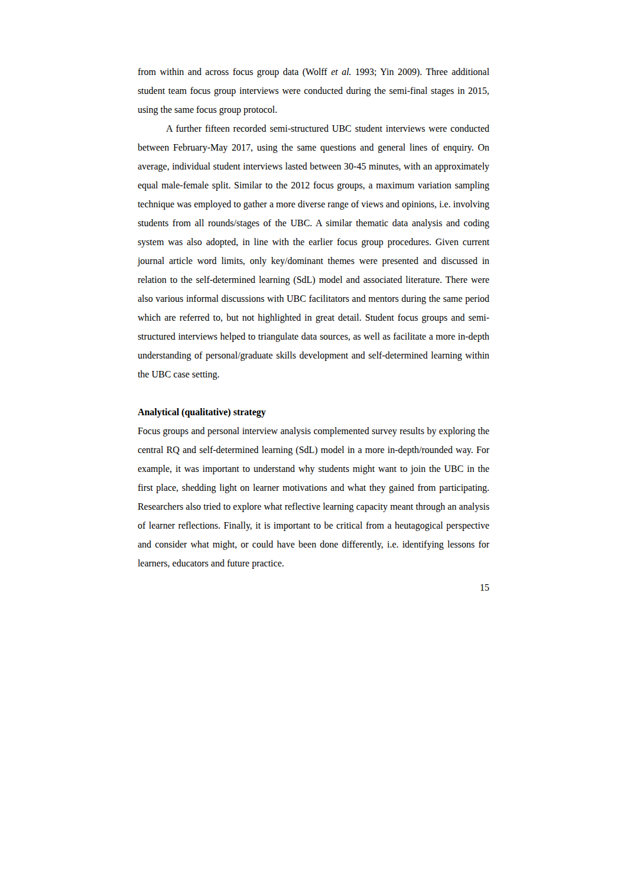from within and across focus group data (Wolff et al. 1993; Yin 2009). Three additional student team focus group interviews were conducted during the semi-final stages in 2015, using the same focus group protocol.
A further fifteen recorded semi-structured UBC student interviews were conducted between February-May 2017, using the same questions and general lines of enquiry. On average, individual student interviews lasted between 30-45 minutes, with an approximately equal male-female split. Similar to the 2012 focus groups, a maximum variation sampling technique was employed to gather a more diverse range of views and opinions, i.e. involving students from all rounds/stages of the UBC. A similar thematic data analysis and coding system was also adopted, in line with the earlier focus group procedures. Given current journal article word limits, only key/dominant themes were presented and discussed in relation to the self-determined learning (SdL) model and associated literature. There were also various informal discussions with UBC facilitators and mentors during the same period which are referred to, but not highlighted in great detail. Student focus groups and semi-structured interviews helped to triangulate data sources, as well as facilitate a more in-depth understanding of personal/graduate skills development and self-determined learning within the UBC case setting.
Analytical (qualitative) strategy
Focus groups and personal interview analysis complemented survey results by exploring the central RQ and self-determined learning (SdL) model in a more in-depth/rounded way. For example, it was important to understand why students might want to join the UBC in the first place, shedding light on learner motivations and what they gained from participating. Researchers also tried to explore what reflective learning capacity meant through an analysis of learner reflections. Finally, it is important to be critical from a heutagogical perspective and consider what might, or could have been done differently, i.e. identifying lessons for learners, educators and future practice.
15